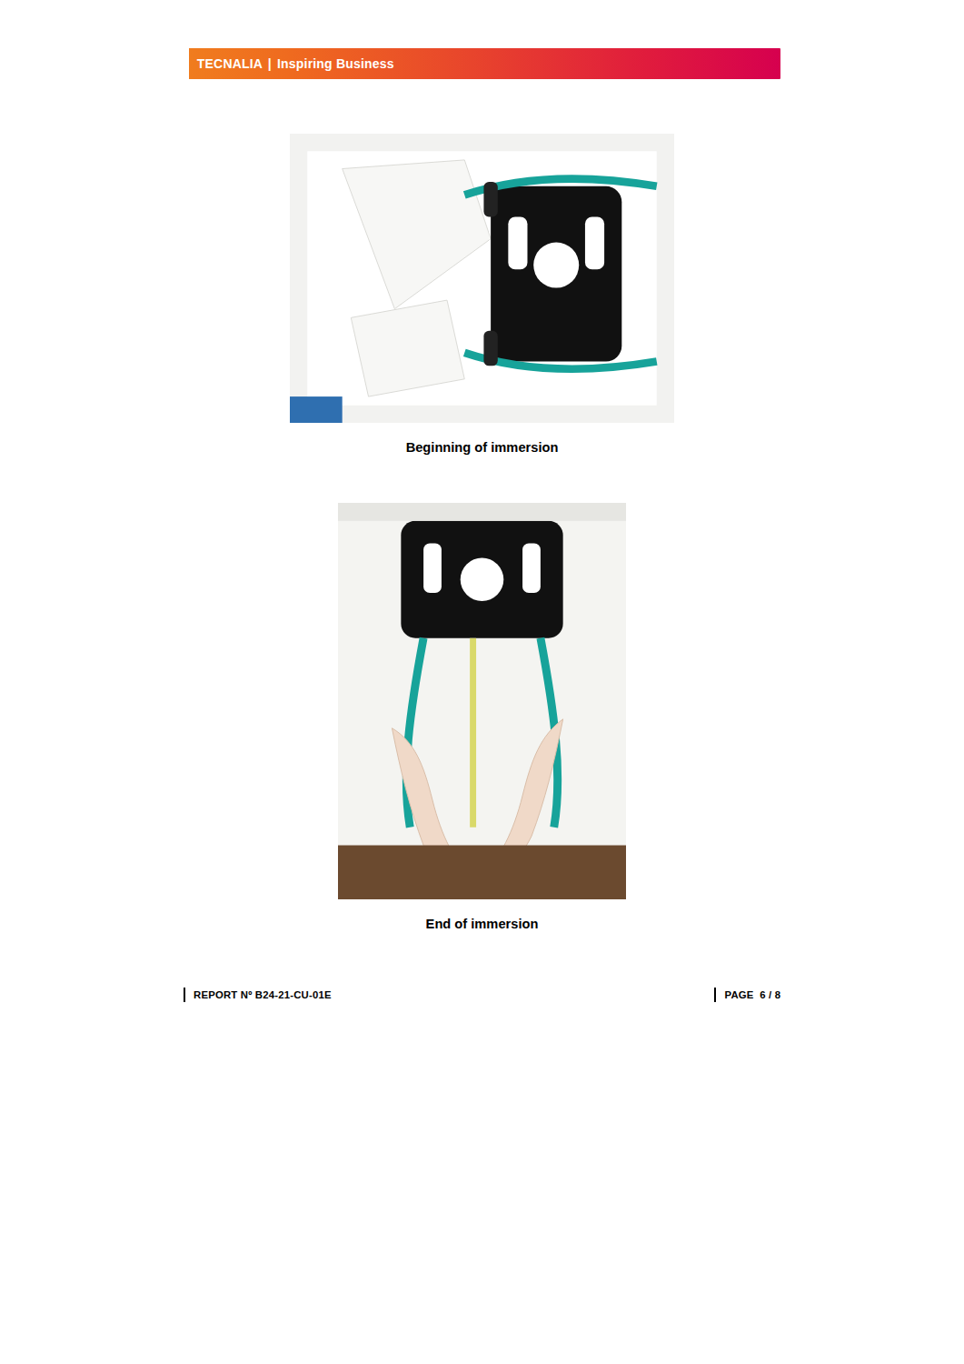TECNALIA | Inspiring Business
Beginning of immersion
End of immersion
REPORT Nº B24-21-CU-01E
PAGE 6 / 8